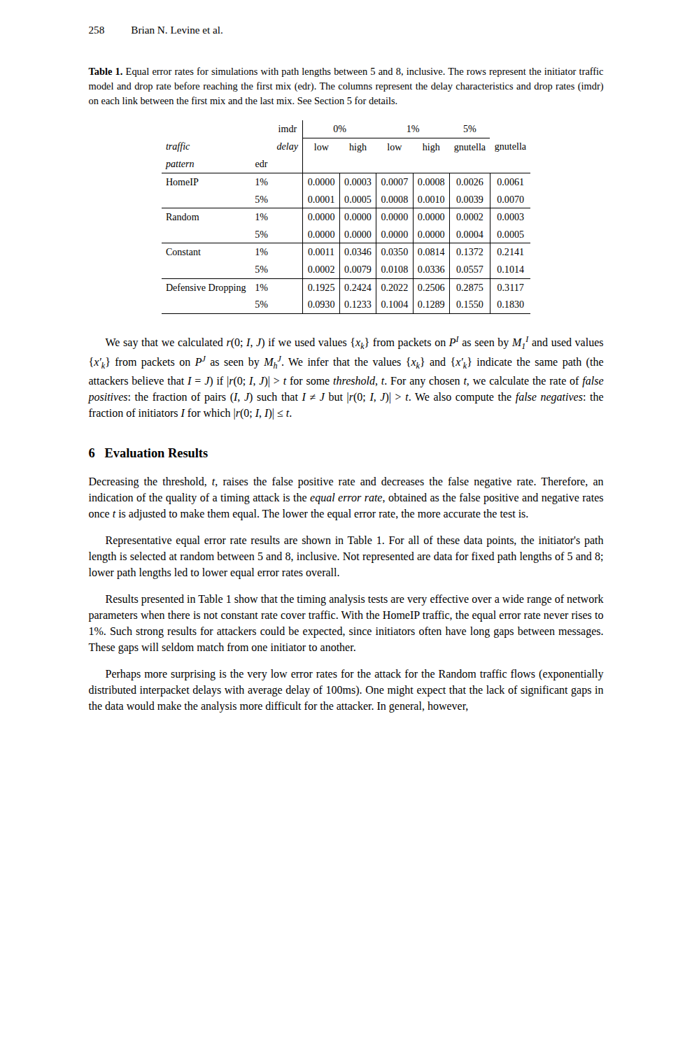258 Brian N. Levine et al.
Table 1. Equal error rates for simulations with path lengths between 5 and 8, inclusive. The rows represent the initiator traffic model and drop rate before reaching the first mix (edr). The columns represent the delay characteristics and drop rates (imdr) on each link between the first mix and the last mix. See Section 5 for details.
| | | imdr | 0% | 1% | 5% |
| traffic | | delay | low | high | low | high | gnutella | gnutella |
| pattern | edr | | | | | | | |
| HomeIP | 1% | | 0.0000 | 0.0003 | 0.0007 | 0.0008 | 0.0026 | 0.0061 |
| | 5% | | 0.0001 | 0.0005 | 0.0008 | 0.0010 | 0.0039 | 0.0070 |
| Random | 1% | | 0.0000 | 0.0000 | 0.0000 | 0.0000 | 0.0002 | 0.0003 |
| | 5% | | 0.0000 | 0.0000 | 0.0000 | 0.0000 | 0.0004 | 0.0005 |
| Constant | 1% | | 0.0011 | 0.0346 | 0.0350 | 0.0814 | 0.1372 | 0.2141 |
| | 5% | | 0.0002 | 0.0079 | 0.0108 | 0.0336 | 0.0557 | 0.1014 |
| Defensive Dropping | 1% | | 0.1925 | 0.2424 | 0.2022 | 0.2506 | 0.2875 | 0.3117 |
| | 5% | | 0.0930 | 0.1233 | 0.1004 | 0.1289 | 0.1550 | 0.1830 |
We say that we calculated r(0; I, J) if we used values {xk} from packets on PI as seen by M1I and used values {x′k} from packets on PJ as seen by MhJ. We infer that the values {xk} and {x′k} indicate the same path (the attackers believe that I = J) if |r(0; I, J)| > t for some threshold, t. For any chosen t, we calculate the rate of false positives: the fraction of pairs (I, J) such that I ≠ J but |r(0; I, J)| > t. We also compute the false negatives: the fraction of initiators I for which |r(0; I, I)| ≤ t.
6 Evaluation Results
Decreasing the threshold, t, raises the false positive rate and decreases the false negative rate. Therefore, an indication of the quality of a timing attack is the equal error rate, obtained as the false positive and negative rates once t is adjusted to make them equal. The lower the equal error rate, the more accurate the test is.
Representative equal error rate results are shown in Table 1. For all of these data points, the initiator's path length is selected at random between 5 and 8, inclusive. Not represented are data for fixed path lengths of 5 and 8; lower path lengths led to lower equal error rates overall.
Results presented in Table 1 show that the timing analysis tests are very effective over a wide range of network parameters when there is not constant rate cover traffic. With the HomeIP traffic, the equal error rate never rises to 1%. Such strong results for attackers could be expected, since initiators often have long gaps between messages. These gaps will seldom match from one initiator to another.
Perhaps more surprising is the very low error rates for the attack for the Random traffic flows (exponentially distributed interpacket delays with average delay of 100ms). One might expect that the lack of significant gaps in the data would make the analysis more difficult for the attacker. In general, however,